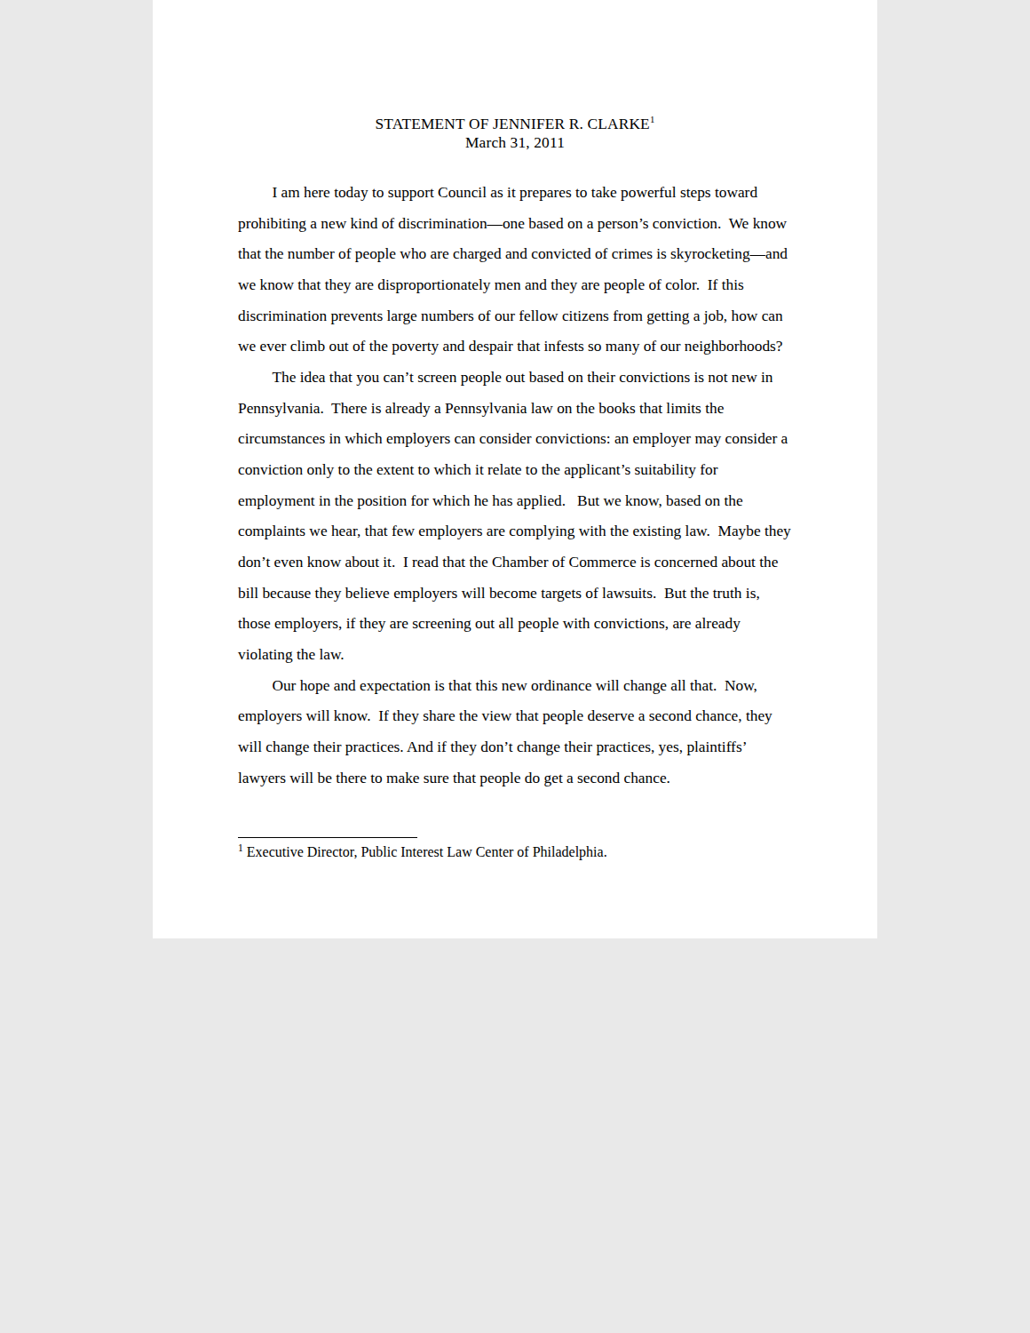STATEMENT OF JENNIFER R. CLARKE1 March 31, 2011
I am here today to support Council as it prepares to take powerful steps toward prohibiting a new kind of discrimination—one based on a person’s conviction. We know that the number of people who are charged and convicted of crimes is skyrocketing—and we know that they are disproportionately men and they are people of color. If this discrimination prevents large numbers of our fellow citizens from getting a job, how can we ever climb out of the poverty and despair that infests so many of our neighborhoods?
The idea that you can’t screen people out based on their convictions is not new in Pennsylvania. There is already a Pennsylvania law on the books that limits the circumstances in which employers can consider convictions: an employer may consider a conviction only to the extent to which it relate to the applicant’s suitability for employment in the position for which he has applied. But we know, based on the complaints we hear, that few employers are complying with the existing law. Maybe they don’t even know about it. I read that the Chamber of Commerce is concerned about the bill because they believe employers will become targets of lawsuits. But the truth is, those employers, if they are screening out all people with convictions, are already violating the law.
Our hope and expectation is that this new ordinance will change all that. Now, employers will know. If they share the view that people deserve a second chance, they will change their practices. And if they don’t change their practices, yes, plaintiffs’ lawyers will be there to make sure that people do get a second chance.
1 Executive Director, Public Interest Law Center of Philadelphia.